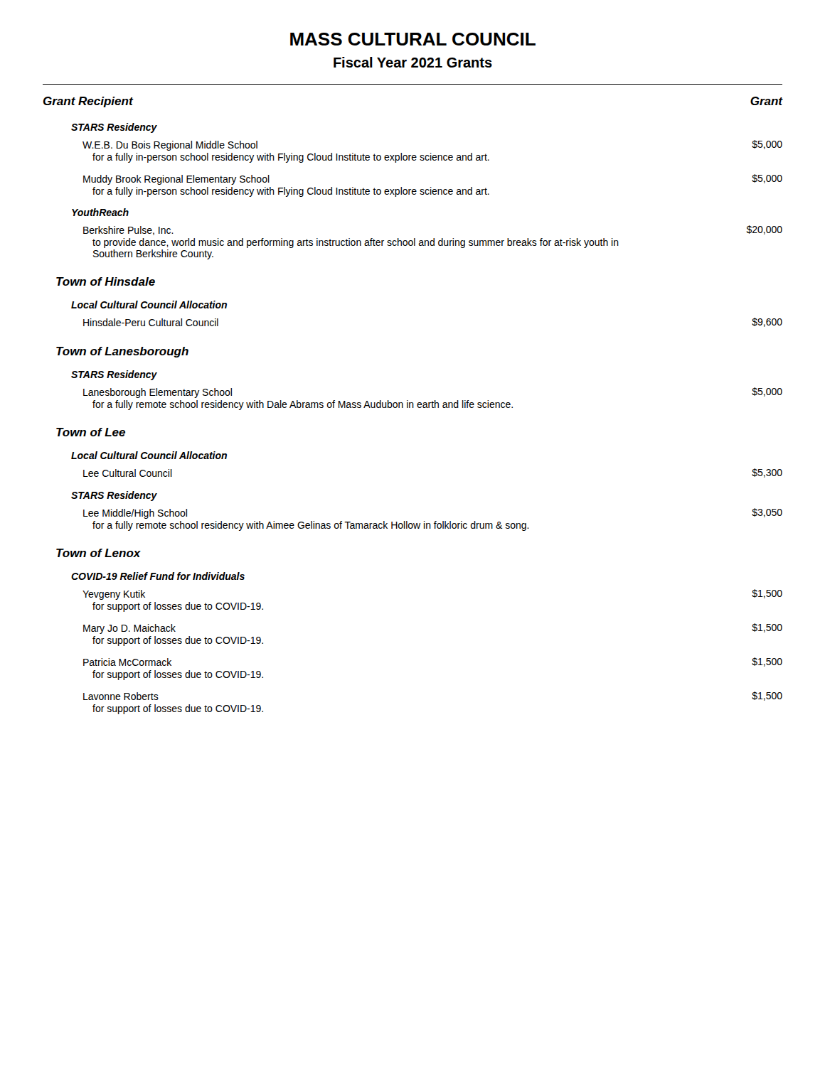MASS CULTURAL COUNCIL
Fiscal Year 2021 Grants
Grant Recipient Grant
STARS Residency
W.E.B. Du Bois Regional Middle School for a fully in-person school residency with Flying Cloud Institute to explore science and art.
$5,000
Muddy Brook Regional Elementary School for a fully in-person school residency with Flying Cloud Institute to explore science and art.
$5,000
YouthReach
Berkshire Pulse, Inc. to provide dance, world music and performing arts instruction after school and during summer breaks for at-risk youth in Southern Berkshire County.
$20,000
Town of Hinsdale
Local Cultural Council Allocation
Hinsdale-Peru Cultural Council
$9,600
Town of Lanesborough
STARS Residency
Lanesborough Elementary School for a fully remote school residency with Dale Abrams of Mass Audubon in earth and life science.
$5,000
Town of Lee
Local Cultural Council Allocation
Lee Cultural Council
$5,300
STARS Residency
Lee Middle/High School for a fully remote school residency with Aimee Gelinas of Tamarack Hollow in folkloric drum & song.
$3,050
Town of Lenox
COVID-19 Relief Fund for Individuals
Yevgeny Kutik for support of losses due to COVID-19.
$1,500
Mary Jo D. Maichack for support of losses due to COVID-19.
$1,500
Patricia McCormack for support of losses due to COVID-19.
$1,500
Lavonne Roberts for support of losses due to COVID-19.
$1,500